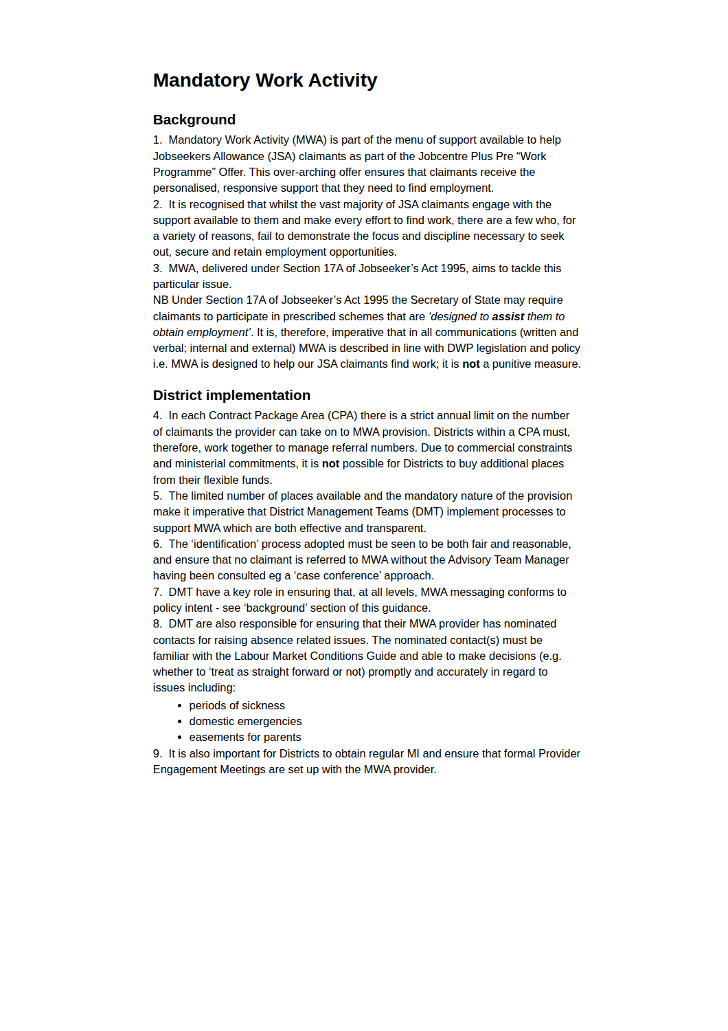Mandatory Work Activity
Background
1. Mandatory Work Activity (MWA) is part of the menu of support available to help Jobseekers Allowance (JSA) claimants as part of the Jobcentre Plus Pre “Work Programme” Offer. This over-arching offer ensures that claimants receive the personalised, responsive support that they need to find employment.
2. It is recognised that whilst the vast majority of JSA claimants engage with the support available to them and make every effort to find work, there are a few who, for a variety of reasons, fail to demonstrate the focus and discipline necessary to seek out, secure and retain employment opportunities.
3. MWA, delivered under Section 17A of Jobseeker’s Act 1995, aims to tackle this particular issue.
NB Under Section 17A of Jobseeker’s Act 1995 the Secretary of State may require claimants to participate in prescribed schemes that are ‘designed to assist them to obtain employment’. It is, therefore, imperative that in all communications (written and verbal; internal and external) MWA is described in line with DWP legislation and policy i.e. MWA is designed to help our JSA claimants find work; it is not a punitive measure.
District implementation
4. In each Contract Package Area (CPA) there is a strict annual limit on the number of claimants the provider can take on to MWA provision. Districts within a CPA must, therefore, work together to manage referral numbers. Due to commercial constraints and ministerial commitments, it is not possible for Districts to buy additional places from their flexible funds.
5. The limited number of places available and the mandatory nature of the provision make it imperative that District Management Teams (DMT) implement processes to support MWA which are both effective and transparent.
6. The ‘identification’ process adopted must be seen to be both fair and reasonable, and ensure that no claimant is referred to MWA without the Advisory Team Manager having been consulted eg a ‘case conference’ approach.
7. DMT have a key role in ensuring that, at all levels, MWA messaging conforms to policy intent - see ‘background’ section of this guidance.
8. DMT are also responsible for ensuring that their MWA provider has nominated contacts for raising absence related issues. The nominated contact(s) must be familiar with the Labour Market Conditions Guide and able to make decisions (e.g. whether to ‘treat as straight forward or not) promptly and accurately in regard to issues including:
periods of sickness
domestic emergencies
easements for parents
9. It is also important for Districts to obtain regular MI and ensure that formal Provider Engagement Meetings are set up with the MWA provider.